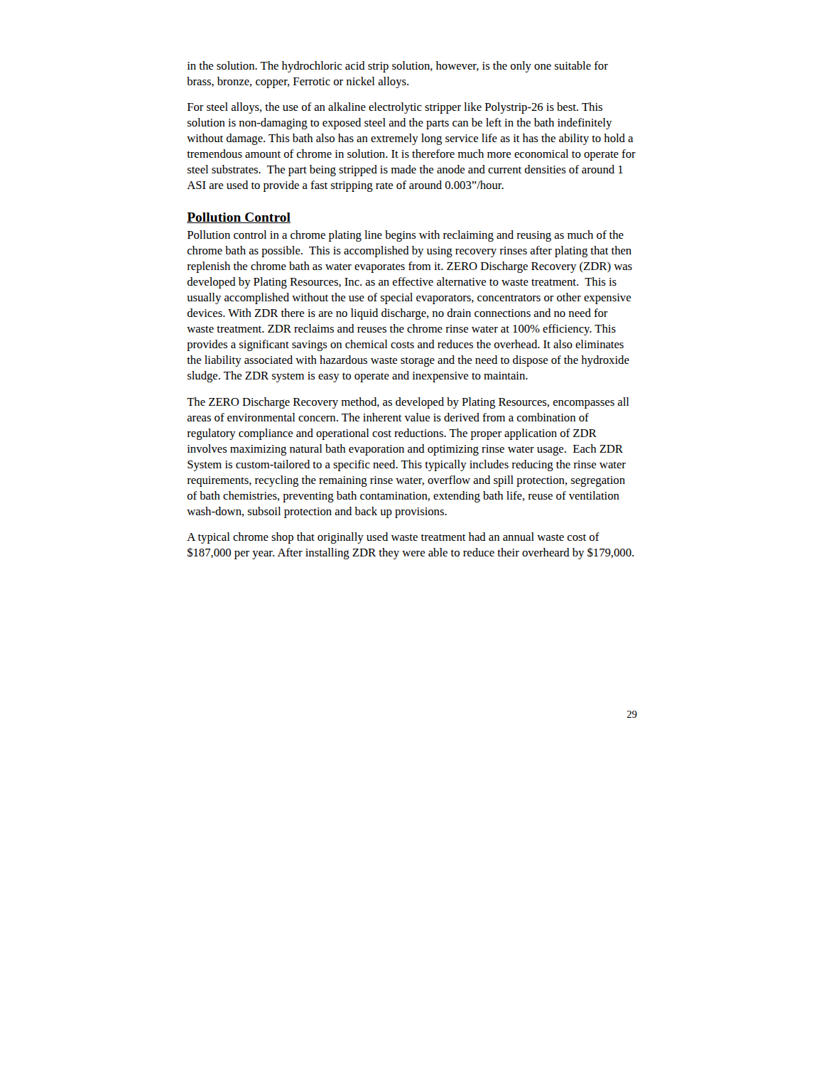in the solution. The hydrochloric acid strip solution, however, is the only one suitable for brass, bronze, copper, Ferrotic or nickel alloys.
For steel alloys, the use of an alkaline electrolytic stripper like Polystrip-26 is best. This solution is non-damaging to exposed steel and the parts can be left in the bath indefinitely without damage. This bath also has an extremely long service life as it has the ability to hold a tremendous amount of chrome in solution. It is therefore much more economical to operate for steel substrates. The part being stripped is made the anode and current densities of around 1 ASI are used to provide a fast stripping rate of around 0.003”/hour.
Pollution Control
Pollution control in a chrome plating line begins with reclaiming and reusing as much of the chrome bath as possible. This is accomplished by using recovery rinses after plating that then replenish the chrome bath as water evaporates from it. ZERO Discharge Recovery (ZDR) was developed by Plating Resources, Inc. as an effective alternative to waste treatment. This is usually accomplished without the use of special evaporators, concentrators or other expensive devices. With ZDR there is are no liquid discharge, no drain connections and no need for waste treatment. ZDR reclaims and reuses the chrome rinse water at 100% efficiency. This provides a significant savings on chemical costs and reduces the overhead. It also eliminates the liability associated with hazardous waste storage and the need to dispose of the hydroxide sludge. The ZDR system is easy to operate and inexpensive to maintain.
The ZERO Discharge Recovery method, as developed by Plating Resources, encompasses all areas of environmental concern. The inherent value is derived from a combination of regulatory compliance and operational cost reductions. The proper application of ZDR involves maximizing natural bath evaporation and optimizing rinse water usage. Each ZDR System is custom-tailored to a specific need. This typically includes reducing the rinse water requirements, recycling the remaining rinse water, overflow and spill protection, segregation of bath chemistries, preventing bath contamination, extending bath life, reuse of ventilation wash-down, subsoil protection and back up provisions.
A typical chrome shop that originally used waste treatment had an annual waste cost of $187,000 per year. After installing ZDR they were able to reduce their overheard by $179,000.
29